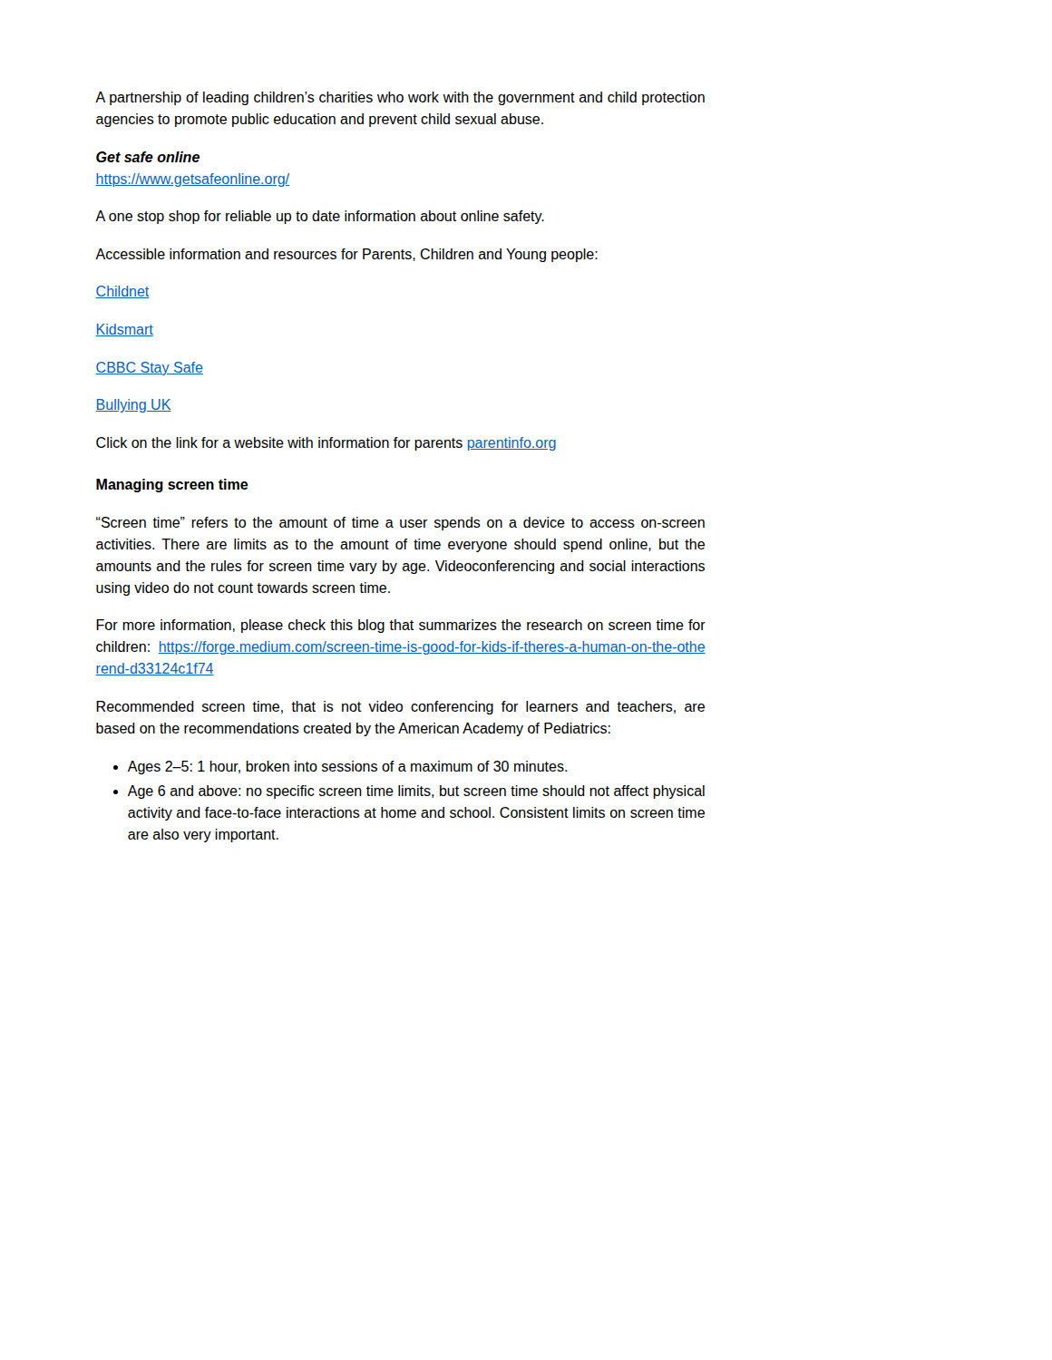A partnership of leading children’s charities who work with the government and child protection agencies to promote public education and prevent child sexual abuse.
Get safe online
https://www.getsafeonline.org/
A one stop shop for reliable up to date information about online safety.
Accessible information and resources for Parents, Children and Young people:
Childnet
Kidsmart
CBBC Stay Safe
Bullying UK
Click on the link for a website with information for parents parentinfo.org
Managing screen time
“Screen time” refers to the amount of time a user spends on a device to access on-screen activities. There are limits as to the amount of time everyone should spend online, but the amounts and the rules for screen time vary by age. Videoconferencing and social interactions using video do not count towards screen time.
For more information, please check this blog that summarizes the research on screen time for children: https://forge.medium.com/screen-time-is-good-for-kids-if-theres-a-human-on-the-otherend-d33124c1f74
Recommended screen time, that is not video conferencing for learners and teachers, are based on the recommendations created by the American Academy of Pediatrics:
Ages 2–5: 1 hour, broken into sessions of a maximum of 30 minutes.
Age 6 and above: no specific screen time limits, but screen time should not affect physical activity and face-to-face interactions at home and school. Consistent limits on screen time are also very important.